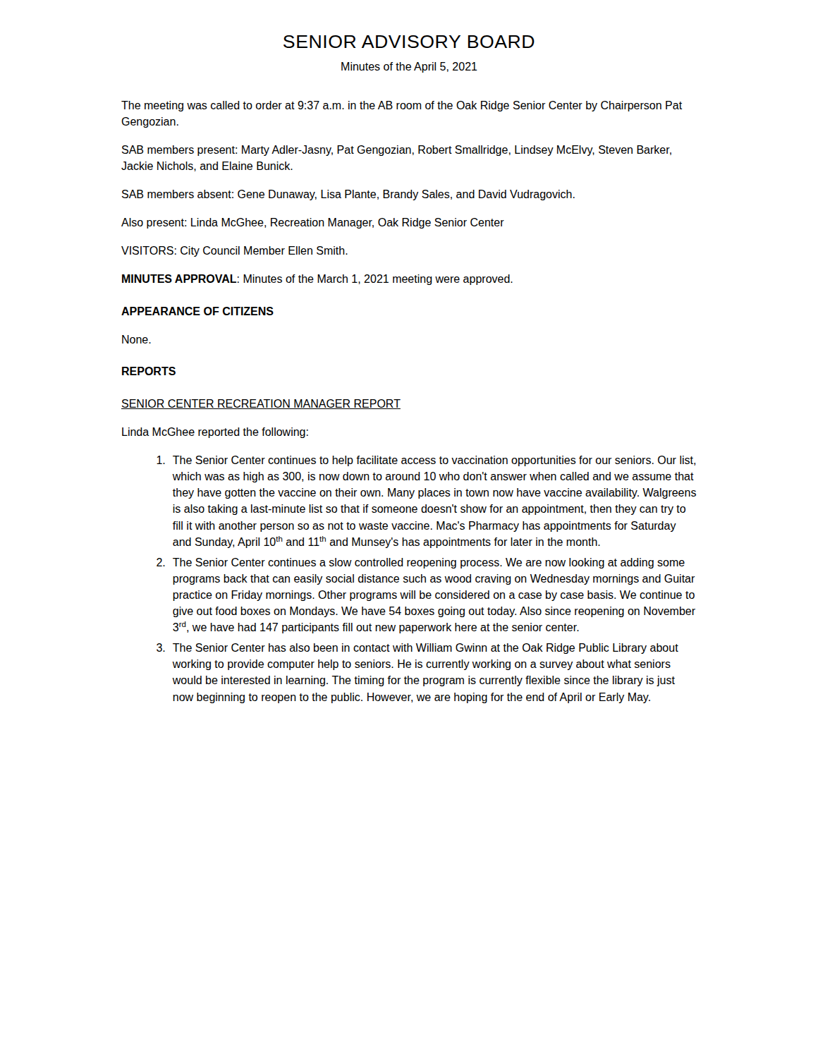SENIOR ADVISORY BOARD
Minutes of the April 5, 2021
The meeting was called to order at 9:37 a.m. in the AB room of the Oak Ridge Senior Center by Chairperson Pat Gengozian.
SAB members present: Marty Adler-Jasny, Pat Gengozian, Robert Smallridge, Lindsey McElvy, Steven Barker, Jackie Nichols, and Elaine Bunick.
SAB members absent: Gene Dunaway, Lisa Plante, Brandy Sales, and David Vudragovich.
Also present: Linda McGhee, Recreation Manager, Oak Ridge Senior Center
VISITORS: City Council Member Ellen Smith.
MINUTES APPROVAL: Minutes of the March 1, 2021 meeting were approved.
APPEARANCE OF CITIZENS
None.
REPORTS
SENIOR CENTER RECREATION MANAGER REPORT
Linda McGhee reported the following:
The Senior Center continues to help facilitate access to vaccination opportunities for our seniors. Our list, which was as high as 300, is now down to around 10 who don't answer when called and we assume that they have gotten the vaccine on their own. Many places in town now have vaccine availability. Walgreens is also taking a last-minute list so that if someone doesn't show for an appointment, then they can try to fill it with another person so as not to waste vaccine. Mac's Pharmacy has appointments for Saturday and Sunday, April 10th and 11th and Munsey's has appointments for later in the month.
The Senior Center continues a slow controlled reopening process. We are now looking at adding some programs back that can easily social distance such as wood craving on Wednesday mornings and Guitar practice on Friday mornings. Other programs will be considered on a case by case basis. We continue to give out food boxes on Mondays. We have 54 boxes going out today. Also since reopening on November 3rd, we have had 147 participants fill out new paperwork here at the senior center.
The Senior Center has also been in contact with William Gwinn at the Oak Ridge Public Library about working to provide computer help to seniors. He is currently working on a survey about what seniors would be interested in learning. The timing for the program is currently flexible since the library is just now beginning to reopen to the public. However, we are hoping for the end of April or Early May.